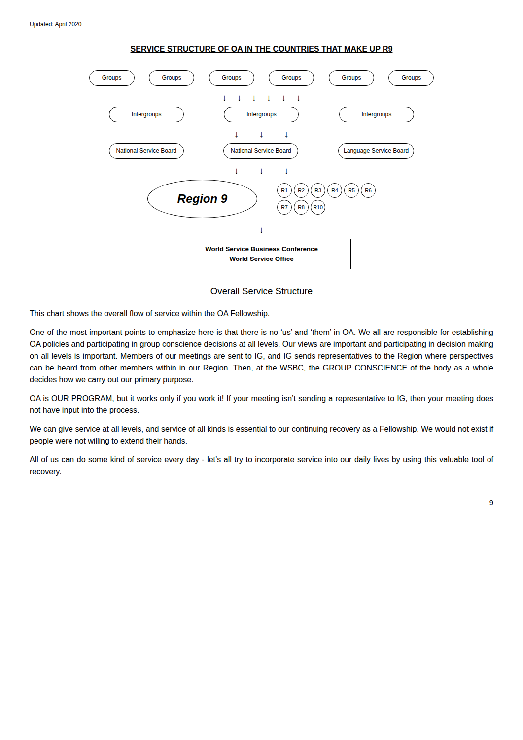Updated: April 2020
SERVICE STRUCTURE OF OA IN THE COUNTRIES THAT MAKE UP R9
Groups
Groups
Groups
Groups
Groups
Groups
↓ ↓ ↓ ↓ ↓ ↓
Intergroups
Intergroups
Intergroups
↓ ↓ ↓
National Service Board
National Service Board
Language Service Board
↓ ↓ ↓
Region 9
R1
R2
R3
R4
R5
R6
R7
R8
R10
↓
World Service Business Conference
World Service Office
Overall Service Structure
This chart shows the overall flow of service within the OA Fellowship.
One of the most important points to emphasize here is that there is no ‘us’ and ‘them’ in OA. We all are responsible for establishing OA policies and participating in group conscience decisions at all levels. Our views are important and participating in decision making on all levels is important. Members of our meetings are sent to IG, and IG sends representatives to the Region where perspectives can be heard from other members within in our Region. Then, at the WSBC, the GROUP CONSCIENCE of the body as a whole decides how we carry out our primary purpose.
OA is OUR PROGRAM, but it works only if you work it! If your meeting isn’t sending a representative to IG, then your meeting does not have input into the process.
We can give service at all levels, and service of all kinds is essential to our continuing recovery as a Fellowship. We would not exist if people were not willing to extend their hands.
All of us can do some kind of service every day - let’s all try to incorporate service into our daily lives by using this valuable tool of recovery.
9